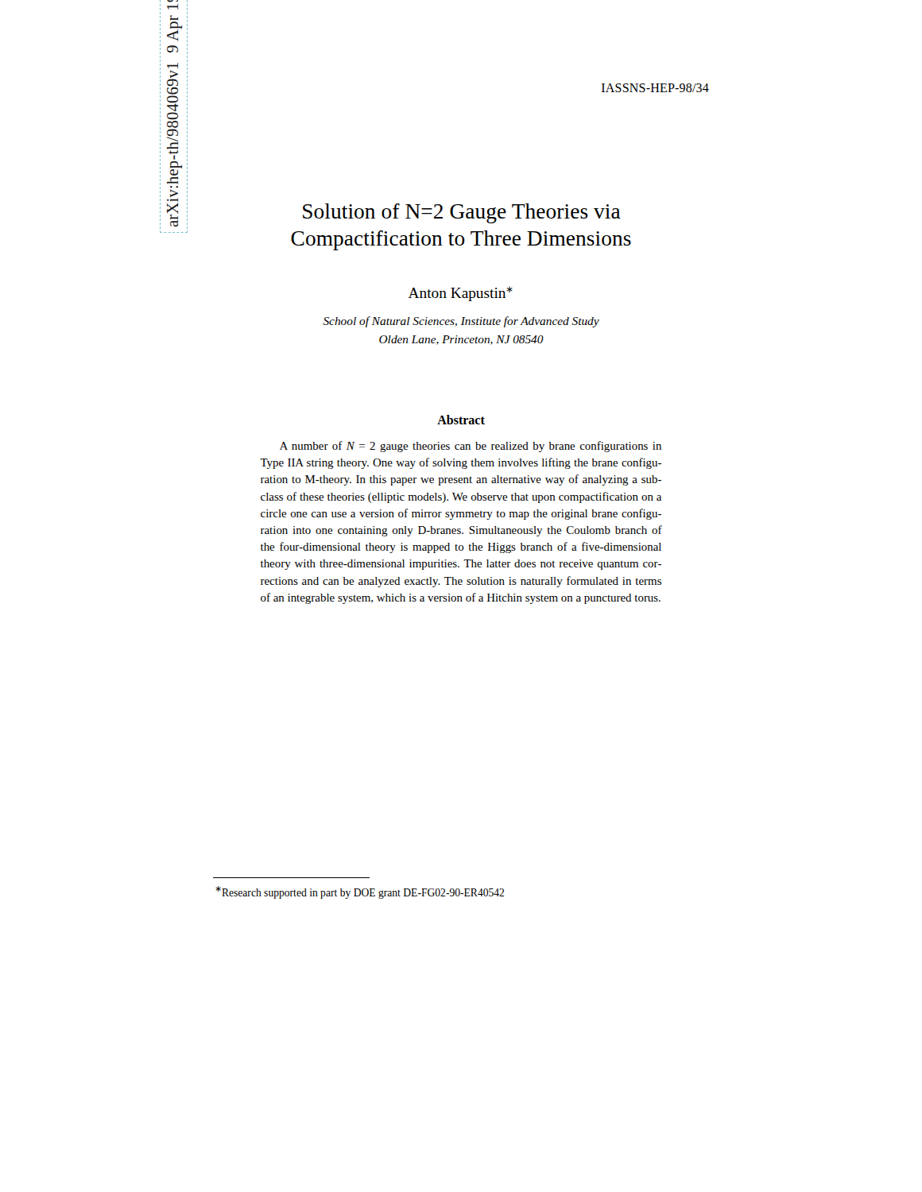arXiv:hep-th/9804069v1 9 Apr 1998
IASSNS-HEP-98/34
Solution of N=2 Gauge Theories via
Compactification to Three Dimensions
Anton Kapustin∗
School of Natural Sciences, Institute for Advanced Study
Olden Lane, Princeton, NJ 08540
Abstract
A number of N = 2 gauge theories can be realized by brane configurations in Type IIA string theory. One way of solving them involves lifting the brane configuration to M-theory. In this paper we present an alternative way of analyzing a subclass of these theories (elliptic models). We observe that upon compactification on a circle one can use a version of mirror symmetry to map the original brane configuration into one containing only D-branes. Simultaneously the Coulomb branch of the four-dimensional theory is mapped to the Higgs branch of a five-dimensional theory with three-dimensional impurities. The latter does not receive quantum corrections and can be analyzed exactly. The solution is naturally formulated in terms of an integrable system, which is a version of a Hitchin system on a punctured torus.
∗Research supported in part by DOE grant DE-FG02-90-ER40542